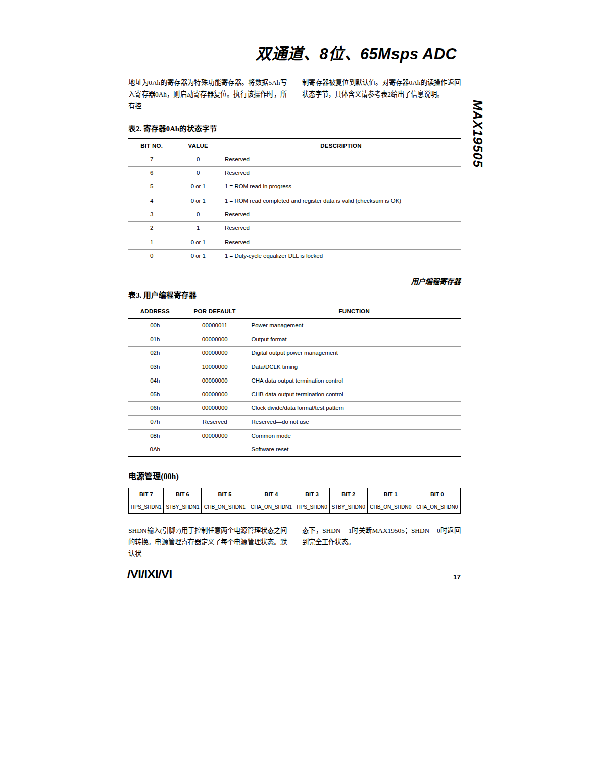双通道、8位、65Msps ADC
MAX19505
地址为0Ah的寄存器为特殊功能寄存器。将数据5Ah写入寄存器0Ah，则启动寄存器复位。执行该操作时，所有控
制寄存器被复位到默认值。对寄存器0Ah的读操作返回状态字节，具体含义请参考表2给出了信息说明。
表2. 寄存器0Ah的状态字节
| BIT NO. | VALUE | DESCRIPTION |
| --- | --- | --- |
| 7 | 0 | Reserved |
| 6 | 0 | Reserved |
| 5 | 0 or 1 | 1 = ROM read in progress |
| 4 | 0 or 1 | 1 = ROM read completed and register data is valid (checksum is OK) |
| 3 | 0 | Reserved |
| 2 | 1 | Reserved |
| 1 | 0 or 1 | Reserved |
| 0 | 0 or 1 | 1 = Duty-cycle equalizer DLL is locked |
用户编程寄存器
表3. 用户编程寄存器
| ADDRESS | POR DEFAULT | FUNCTION |
| --- | --- | --- |
| 00h | 00000011 | Power management |
| 01h | 00000000 | Output format |
| 02h | 00000000 | Digital output power management |
| 03h | 10000000 | Data/DCLK timing |
| 04h | 00000000 | CHA data output termination control |
| 05h | 00000000 | CHB data output termination control |
| 06h | 00000000 | Clock divide/data format/test pattern |
| 07h | Reserved | Reserved—do not use |
| 08h | 00000000 | Common mode |
| 0Ah | — | Software reset |
电源管理(00h)
| BIT 7 | BIT 6 | BIT 5 | BIT 4 | BIT 3 | BIT 2 | BIT 1 | BIT 0 |
| --- | --- | --- | --- | --- | --- | --- | --- |
| HPS_SHDN1 | STBY_SHDN1 | CHB_ON_SHDN1 | CHA_ON_SHDN1 | HPS_SHDN0 | STBY_SHDN0 | CHB_ON_SHDN0 | CHA_ON_SHDN0 |
SHDN输入(引脚7)用于控制任意两个电源管理状态之间的转换。电源管理寄存器定义了每个电源管理状态。默认状
态下，SHDN = 1时关断MAX19505；SHDN = 0时返回到完全工作状态。
/VI/IXI/VI
17